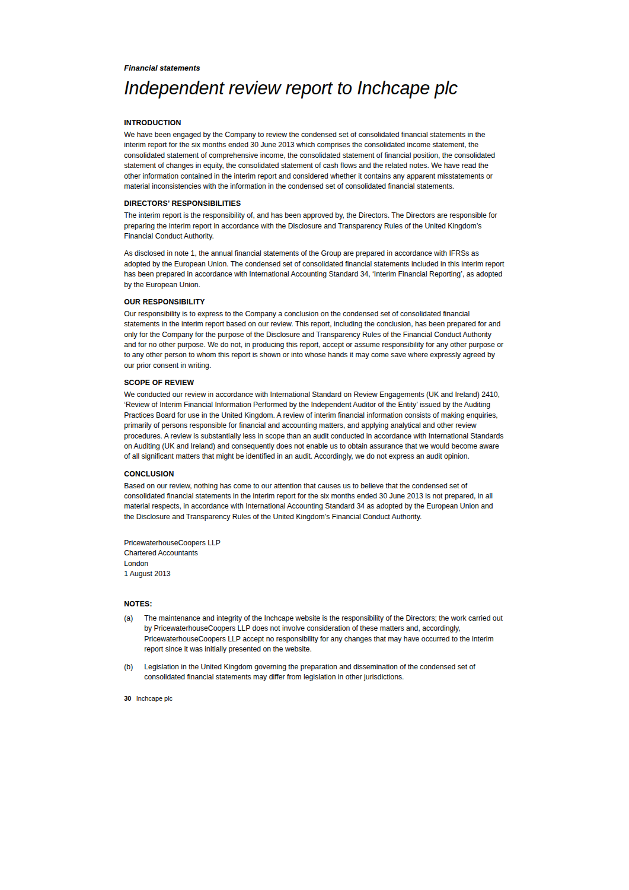Financial statements
Independent review report to Inchcape plc
INTRODUCTION
We have been engaged by the Company to review the condensed set of consolidated financial statements in the interim report for the six months ended 30 June 2013 which comprises the consolidated income statement, the consolidated statement of comprehensive income, the consolidated statement of financial position, the consolidated statement of changes in equity, the consolidated statement of cash flows and the related notes. We have read the other information contained in the interim report and considered whether it contains any apparent misstatements or material inconsistencies with the information in the condensed set of consolidated financial statements.
DIRECTORS’ RESPONSIBILITIES
The interim report is the responsibility of, and has been approved by, the Directors. The Directors are responsible for preparing the interim report in accordance with the Disclosure and Transparency Rules of the United Kingdom’s Financial Conduct Authority.
As disclosed in note 1, the annual financial statements of the Group are prepared in accordance with IFRSs as adopted by the European Union. The condensed set of consolidated financial statements included in this interim report has been prepared in accordance with International Accounting Standard 34, ‘Interim Financial Reporting’, as adopted by the European Union.
OUR RESPONSIBILITY
Our responsibility is to express to the Company a conclusion on the condensed set of consolidated financial statements in the interim report based on our review. This report, including the conclusion, has been prepared for and only for the Company for the purpose of the Disclosure and Transparency Rules of the Financial Conduct Authority and for no other purpose. We do not, in producing this report, accept or assume responsibility for any other purpose or to any other person to whom this report is shown or into whose hands it may come save where expressly agreed by our prior consent in writing.
SCOPE OF REVIEW
We conducted our review in accordance with International Standard on Review Engagements (UK and Ireland) 2410, ‘Review of Interim Financial Information Performed by the Independent Auditor of the Entity’ issued by the Auditing Practices Board for use in the United Kingdom. A review of interim financial information consists of making enquiries, primarily of persons responsible for financial and accounting matters, and applying analytical and other review procedures. A review is substantially less in scope than an audit conducted in accordance with International Standards on Auditing (UK and Ireland) and consequently does not enable us to obtain assurance that we would become aware of all significant matters that might be identified in an audit. Accordingly, we do not express an audit opinion.
CONCLUSION
Based on our review, nothing has come to our attention that causes us to believe that the condensed set of consolidated financial statements in the interim report for the six months ended 30 June 2013 is not prepared, in all material respects, in accordance with International Accounting Standard 34 as adopted by the European Union and the Disclosure and Transparency Rules of the United Kingdom’s Financial Conduct Authority.
PricewaterhouseCoopers LLP
Chartered Accountants
London
1 August 2013
NOTES:
(a) The maintenance and integrity of the Inchcape website is the responsibility of the Directors; the work carried out by PricewaterhouseCoopers LLP does not involve consideration of these matters and, accordingly, PricewaterhouseCoopers LLP accept no responsibility for any changes that may have occurred to the interim report since it was initially presented on the website.
(b) Legislation in the United Kingdom governing the preparation and dissemination of the condensed set of consolidated financial statements may differ from legislation in other jurisdictions.
30 Inchcape plc